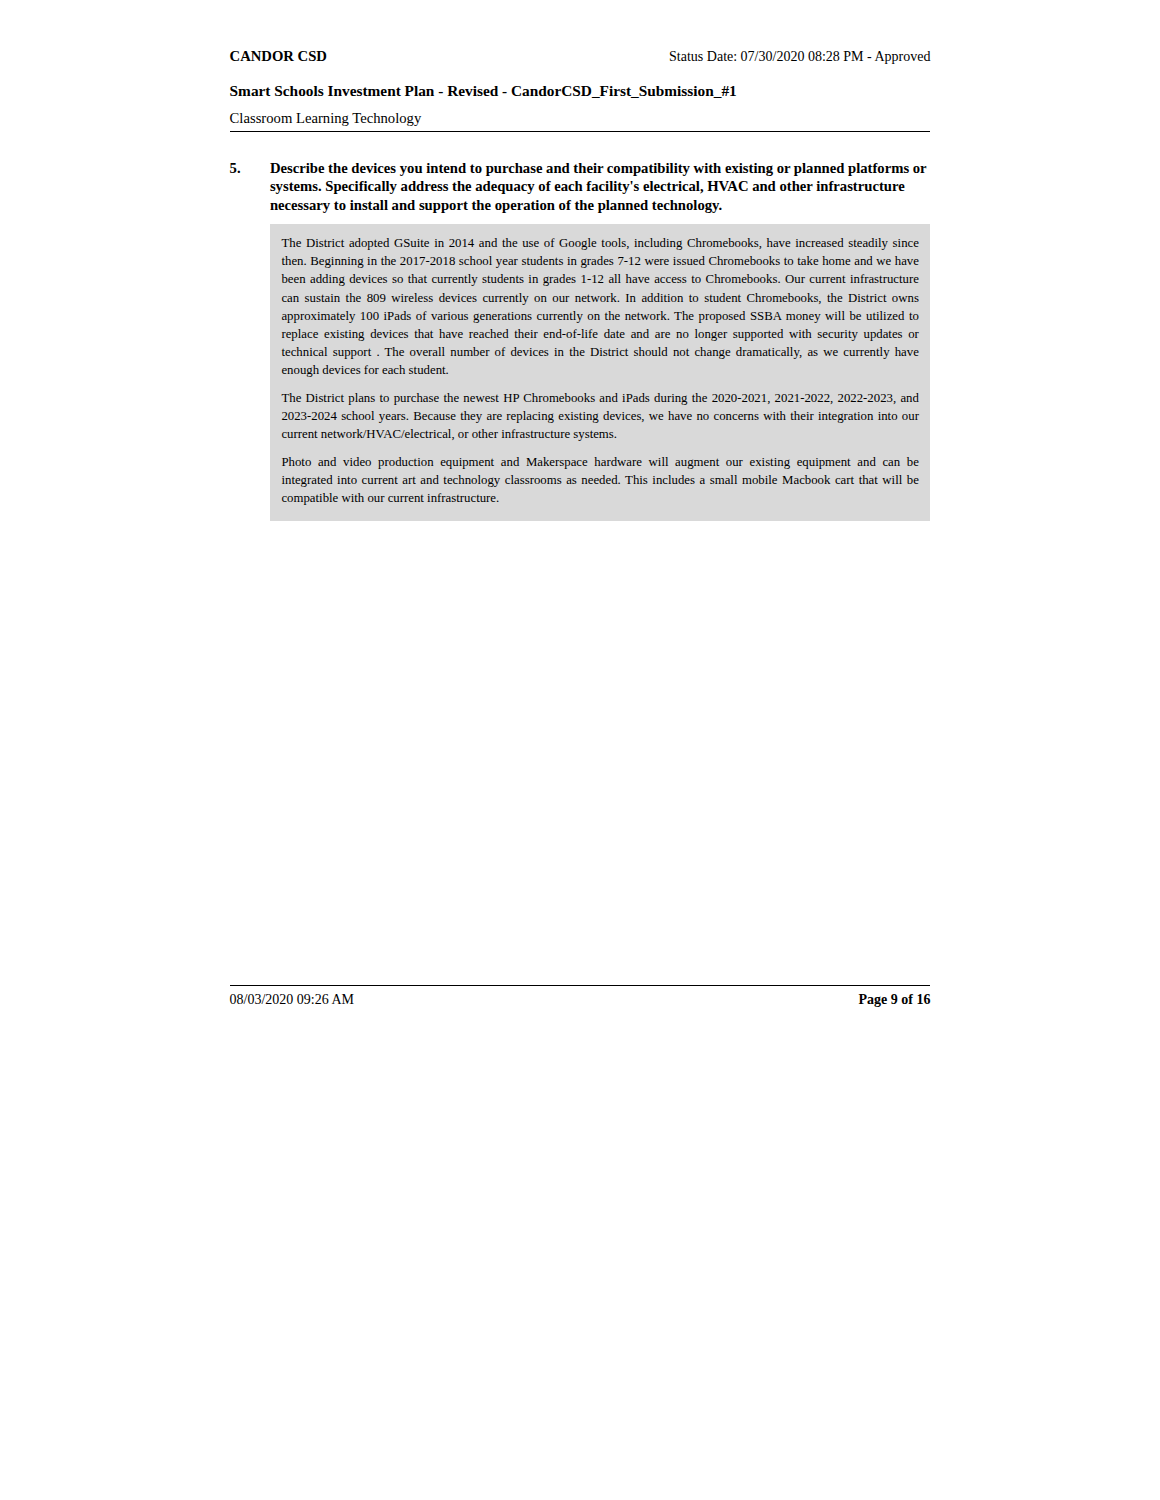CANDOR CSD
Status Date: 07/30/2020 08:28 PM - Approved
Smart Schools Investment Plan - Revised - CandorCSD_First_Submission_#1
Classroom Learning Technology
5.
Describe the devices you intend to purchase and their compatibility with existing or planned platforms or systems. Specifically address the adequacy of each facility's electrical, HVAC and other infrastructure necessary to install and support the operation of the planned technology.
The District adopted GSuite in 2014 and the use of Google tools, including Chromebooks, have increased steadily since then. Beginning in the 2017-2018 school year students in grades 7-12 were issued Chromebooks to take home and we have been adding devices so that currently students in grades 1-12 all have access to Chromebooks. Our current infrastructure can sustain the 809 wireless devices currently on our network. In addition to student Chromebooks, the District owns approximately 100 iPads of various generations currently on the network. The proposed SSBA money will be utilized to replace existing devices that have reached their end-of-life date and are no longer supported with security updates or technical support . The overall number of devices in the District should not change dramatically, as we currently have enough devices for each student.
The District plans to purchase the newest HP Chromebooks and iPads during the 2020-2021, 2021-2022, 2022-2023, and 2023-2024 school years. Because they are replacing existing devices, we have no concerns with their integration into our current network/HVAC/electrical, or other infrastructure systems.
Photo and video production equipment and Makerspace hardware will augment our existing equipment and can be integrated into current art and technology classrooms as needed. This includes a small mobile Macbook cart that will be compatible with our current infrastructure.
08/03/2020 09:26 AM
Page 9 of 16